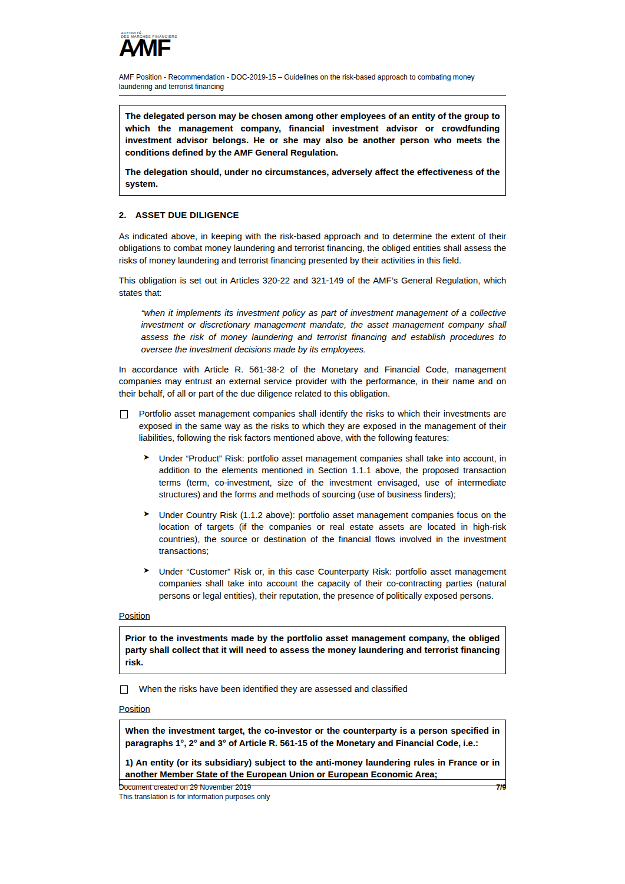AUTORITÉ
DES MARCHÉS FINANCIERS
A/MF
AMF Position - Recommendation - DOC-2019-15 – Guidelines on the risk-based approach to combating money laundering and terrorist financing
The delegated person may be chosen among other employees of an entity of the group to which the management company, financial investment advisor or crowdfunding investment advisor belongs. He or she may also be another person who meets the conditions defined by the AMF General Regulation.
The delegation should, under no circumstances, adversely affect the effectiveness of the system.
2. ASSET DUE DILIGENCE
As indicated above, in keeping with the risk-based approach and to determine the extent of their obligations to combat money laundering and terrorist financing, the obliged entities shall assess the risks of money laundering and terrorist financing presented by their activities in this field.
This obligation is set out in Articles 320-22 and 321-149 of the AMF’s General Regulation, which states that:
“when it implements its investment policy as part of investment management of a collective investment or discretionary management mandate, the asset management company shall assess the risk of money laundering and terrorist financing and establish procedures to oversee the investment decisions made by its employees.
In accordance with Article R. 561-38-2 of the Monetary and Financial Code, management companies may entrust an external service provider with the performance, in their name and on their behalf, of all or part of the due diligence related to this obligation.
Portfolio asset management companies shall identify the risks to which their investments are exposed in the same way as the risks to which they are exposed in the management of their liabilities, following the risk factors mentioned above, with the following features:
Under “Product” Risk: portfolio asset management companies shall take into account, in addition to the elements mentioned in Section 1.1.1 above, the proposed transaction terms (term, co-investment, size of the investment envisaged, use of intermediate structures) and the forms and methods of sourcing (use of business finders);
Under Country Risk (1.1.2 above): portfolio asset management companies focus on the location of targets (if the companies or real estate assets are located in high-risk countries), the source or destination of the financial flows involved in the investment transactions;
Under “Customer” Risk or, in this case Counterparty Risk: portfolio asset management companies shall take into account the capacity of their co-contracting parties (natural persons or legal entities), their reputation, the presence of politically exposed persons.
Position
Prior to the investments made by the portfolio asset management company, the obliged party shall collect that it will need to assess the money laundering and terrorist financing risk.
When the risks have been identified they are assessed and classified
Position
When the investment target, the co-investor or the counterparty is a person specified in paragraphs 1°, 2° and 3° of Article R. 561-15 of the Monetary and Financial Code, i.e.:
1) An entity (or its subsidiary) subject to the anti-money laundering rules in France or in another Member State of the European Union or European Economic Area;
Document created on 29 November 2019
This translation is for information purposes only
7/9